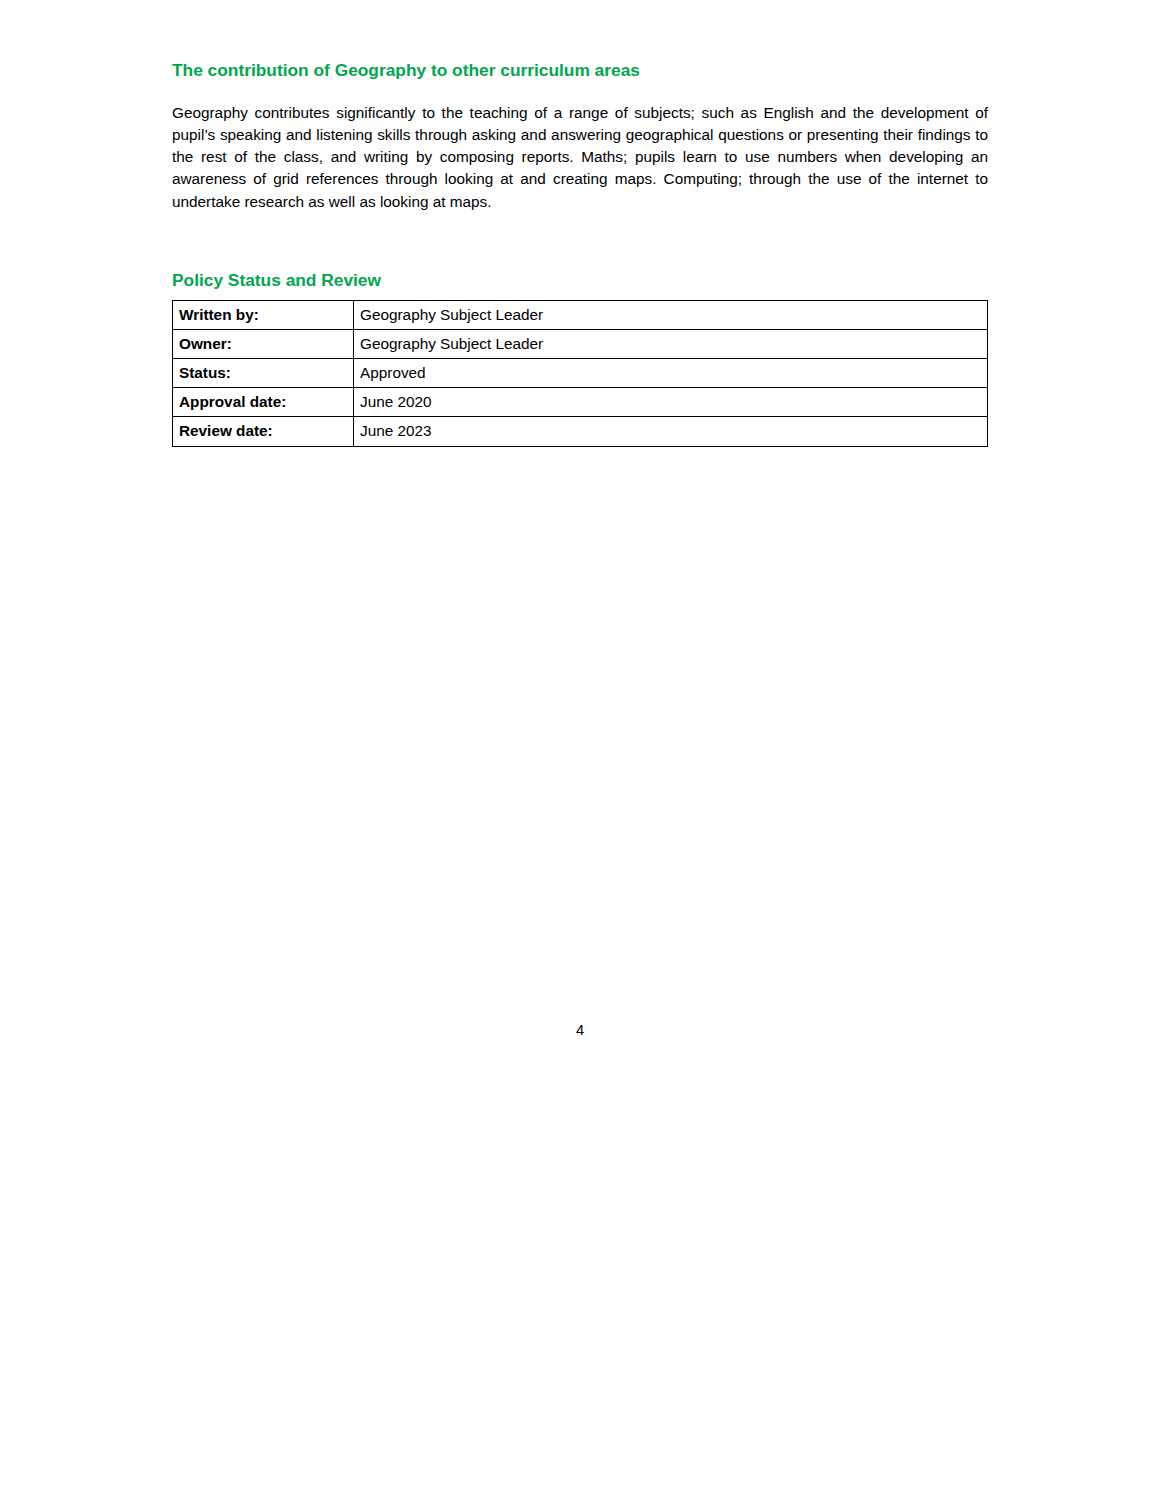The contribution of Geography to other curriculum areas
Geography contributes significantly to the teaching of a range of subjects; such as English and the development of pupil’s speaking and listening skills through asking and answering geographical questions or presenting their findings to the rest of the class, and writing by composing reports. Maths; pupils learn to use numbers when developing an awareness of grid references through looking at and creating maps. Computing; through the use of the internet to undertake research as well as looking at maps.
Policy Status and Review
| Written by: | Geography Subject Leader |
| Owner: | Geography Subject Leader |
| Status: | Approved |
| Approval date: | June 2020 |
| Review date: | June 2023 |
4